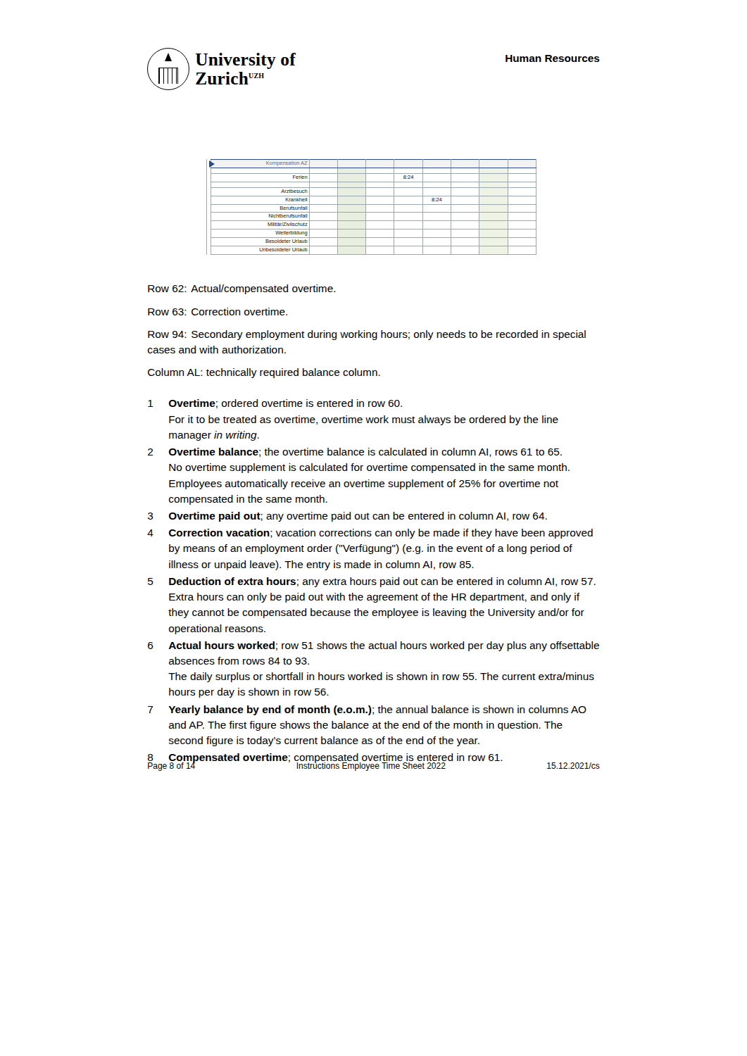University of
ZurichUZH
Human Resources
| Kompensation AZ | | | | | | | | |
| Ferien | | | | 8:24 | | | | |
| Arztbesuch | | | | | | | | |
| Krankheit | | | | | 8:24 | | | |
| Berufsunfall | | | | | | | | |
| Nichtberufsunfall | | | | | | | | |
| Militär/Zivilschutz | | | | | | | | |
| Weiterbildung | | | | | | | | |
| Besoldeter Urlaub | | | | | | | | |
| Unbesoldeter Urlaub | | | | | | | | |
Row 62: Actual/compensated overtime.
Row 63: Correction overtime.
Row 94: Secondary employment during working hours; only needs to be recorded in special cases and with authorization.
Column AL: technically required balance column.
Overtime; ordered overtime is entered in row 60.
For it to be treated as overtime, overtime work must always be ordered by the line manager in writing.
Overtime balance; the overtime balance is calculated in column AI, rows 61 to 65.
No overtime supplement is calculated for overtime compensated in the same month. Employees automatically receive an overtime supplement of 25% for overtime not compensated in the same month.
Overtime paid out; any overtime paid out can be entered in column AI, row 64.
Correction vacation; vacation corrections can only be made if they have been approved by means of an employment order ("Verfügung") (e.g. in the event of a long period of illness or unpaid leave). The entry is made in column AI, row 85.
Deduction of extra hours; any extra hours paid out can be entered in column AI, row 57.
Extra hours can only be paid out with the agreement of the HR department, and only if they cannot be compensated because the employee is leaving the University and/or for operational reasons.
Actual hours worked; row 51 shows the actual hours worked per day plus any offsettable absences from rows 84 to 93.
The daily surplus or shortfall in hours worked is shown in row 55. The current extra/minus hours per day is shown in row 56.
Yearly balance by end of month (e.o.m.); the annual balance is shown in columns AO and AP. The first figure shows the balance at the end of the month in question. The second figure is today’s current balance as of the end of the year.
Compensated overtime; compensated overtime is entered in row 61.
Page 8 of 14
Instructions Employee Time Sheet 2022
15.12.2021/cs